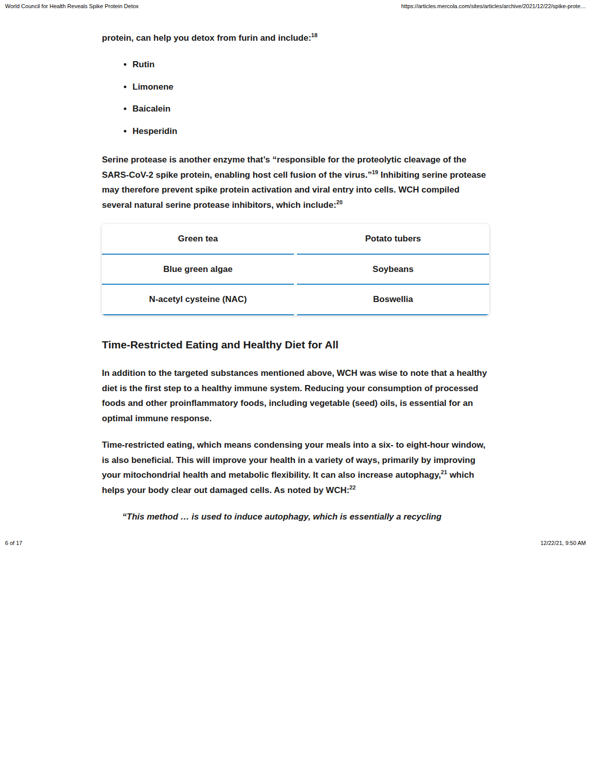World Council for Health Reveals Spike Protein Detox
https://articles.mercola.com/sites/articles/archive/2021/12/22/spike-prote…
protein, can help you detox from furin and include:18
Rutin
Limonene
Baicalein
Hesperidin
Serine protease is another enzyme that’s “responsible for the proteolytic cleavage of the SARS-CoV-2 spike protein, enabling host cell fusion of the virus.”19 Inhibiting serine protease may therefore prevent spike protein activation and viral entry into cells. WCH compiled several natural serine protease inhibitors, which include:20
| Green tea | Potato tubers |
| Blue green algae | Soybeans |
| N-acetyl cysteine (NAC) | Boswellia |
Time-Restricted Eating and Healthy Diet for All
In addition to the targeted substances mentioned above, WCH was wise to note that a healthy diet is the first step to a healthy immune system. Reducing your consumption of processed foods and other proinflammatory foods, including vegetable (seed) oils, is essential for an optimal immune response.
Time-restricted eating, which means condensing your meals into a six- to eight-hour window, is also beneficial. This will improve your health in a variety of ways, primarily by improving your mitochondrial health and metabolic flexibility. It can also increase autophagy,21 which helps your body clear out damaged cells. As noted by WCH:22
“This method … is used to induce autophagy, which is essentially a recycling
6 of 17
12/22/21, 9:50 AM